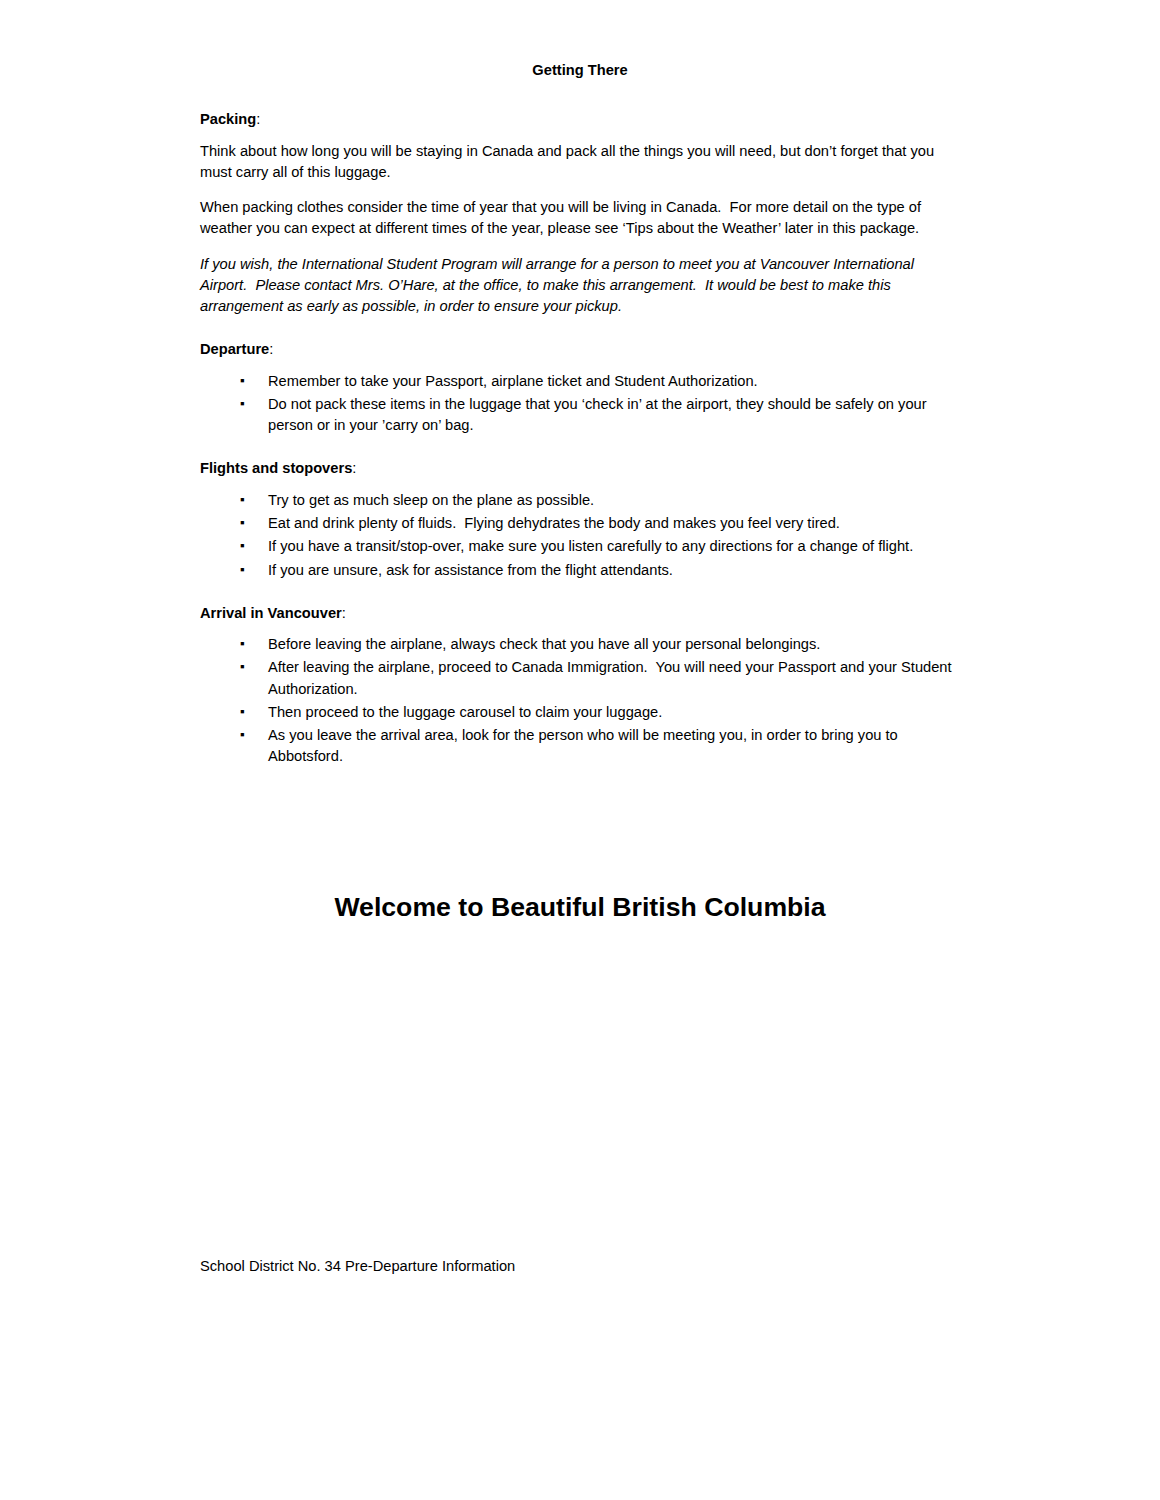Getting There
Packing:
Think about how long you will be staying in Canada and pack all the things you will need, but don’t forget that you must carry all of this luggage.
When packing clothes consider the time of year that you will be living in Canada. For more detail on the type of weather you can expect at different times of the year, please see ‘Tips about the Weather’ later in this package.
If you wish, the International Student Program will arrange for a person to meet you at Vancouver International Airport. Please contact Mrs. O’Hare, at the office, to make this arrangement. It would be best to make this arrangement as early as possible, in order to ensure your pickup.
Departure:
Remember to take your Passport, airplane ticket and Student Authorization.
Do not pack these items in the luggage that you ‘check in’ at the airport, they should be safely on your person or in your ’carry on’ bag.
Flights and stopovers:
Try to get as much sleep on the plane as possible.
Eat and drink plenty of fluids. Flying dehydrates the body and makes you feel very tired.
If you have a transit/stop-over, make sure you listen carefully to any directions for a change of flight.
If you are unsure, ask for assistance from the flight attendants.
Arrival in Vancouver:
Before leaving the airplane, always check that you have all your personal belongings.
After leaving the airplane, proceed to Canada Immigration. You will need your Passport and your Student Authorization.
Then proceed to the luggage carousel to claim your luggage.
As you leave the arrival area, look for the person who will be meeting you, in order to bring you to Abbotsford.
Welcome to Beautiful British Columbia
School District No. 34 Pre-Departure Information